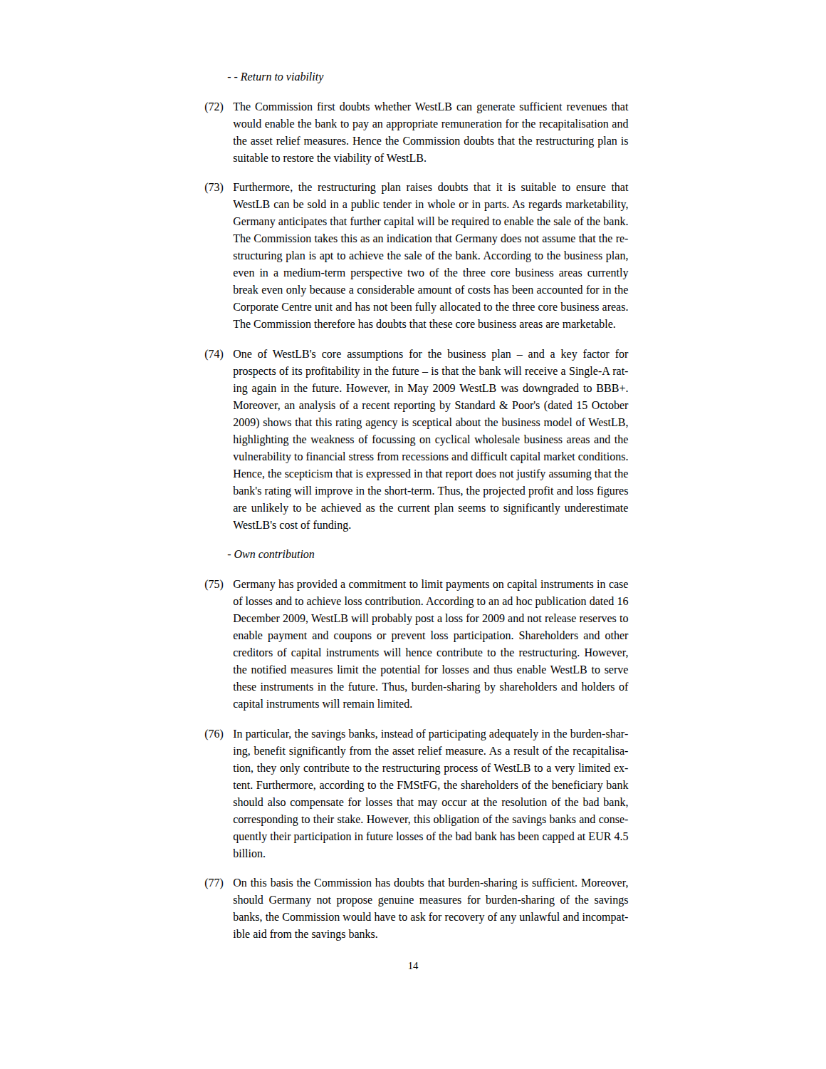Return to viability
(72)
The Commission first doubts whether WestLB can generate sufficient revenues that would enable the bank to pay an appropriate remuneration for the recapitalisation and the asset relief measures. Hence the Commission doubts that the restructuring plan is suitable to restore the viability of WestLB.
(73)
Furthermore, the restructuring plan raises doubts that it is suitable to ensure that WestLB can be sold in a public tender in whole or in parts. As regards marketability, Germany anticipates that further capital will be required to enable the sale of the bank. The Commission takes this as an indication that Germany does not assume that the restructuring plan is apt to achieve the sale of the bank. According to the business plan, even in a medium-term perspective two of the three core business areas currently break even only because a considerable amount of costs has been accounted for in the Corporate Centre unit and has not been fully allocated to the three core business areas. The Commission therefore has doubts that these core business areas are marketable.
(74)
One of WestLB's core assumptions for the business plan – and a key factor for prospects of its profitability in the future – is that the bank will receive a Single-A rating again in the future. However, in May 2009 WestLB was downgraded to BBB+. Moreover, an analysis of a recent reporting by Standard & Poor's (dated 15 October 2009) shows that this rating agency is sceptical about the business model of WestLB, highlighting the weakness of focussing on cyclical wholesale business areas and the vulnerability to financial stress from recessions and difficult capital market conditions. Hence, the scepticism that is expressed in that report does not justify assuming that the bank's rating will improve in the short-term. Thus, the projected profit and loss figures are unlikely to be achieved as the current plan seems to significantly underestimate WestLB's cost of funding.
Own contribution
(75)
Germany has provided a commitment to limit payments on capital instruments in case of losses and to achieve loss contribution. According to an ad hoc publication dated 16 December 2009, WestLB will probably post a loss for 2009 and not release reserves to enable payment and coupons or prevent loss participation. Shareholders and other creditors of capital instruments will hence contribute to the restructuring. However, the notified measures limit the potential for losses and thus enable WestLB to serve these instruments in the future. Thus, burden-sharing by shareholders and holders of capital instruments will remain limited.
(76)
In particular, the savings banks, instead of participating adequately in the burden-sharing, benefit significantly from the asset relief measure. As a result of the recapitalisation, they only contribute to the restructuring process of WestLB to a very limited extent. Furthermore, according to the FMStFG, the shareholders of the beneficiary bank should also compensate for losses that may occur at the resolution of the bad bank, corresponding to their stake. However, this obligation of the savings banks and consequently their participation in future losses of the bad bank has been capped at EUR 4.5 billion.
(77)
On this basis the Commission has doubts that burden-sharing is sufficient. Moreover, should Germany not propose genuine measures for burden-sharing of the savings banks, the Commission would have to ask for recovery of any unlawful and incompatible aid from the savings banks.
14